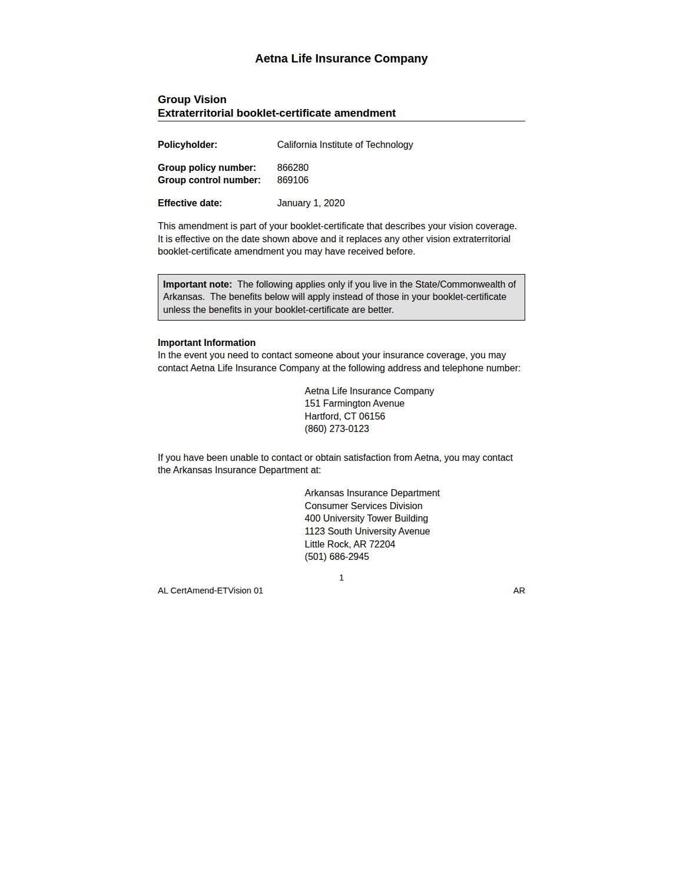Aetna Life Insurance Company
Group Vision
Extraterritorial booklet-certificate amendment
| Policyholder: | California Institute of Technology |
| Group policy number: | 866280 |
| Group control number: | 869106 |
| Effective date: | January 1, 2020 |
This amendment is part of your booklet-certificate that describes your vision coverage. It is effective on the date shown above and it replaces any other vision extraterritorial booklet-certificate amendment you may have received before.
Important note: The following applies only if you live in the State/Commonwealth of Arkansas. The benefits below will apply instead of those in your booklet-certificate unless the benefits in your booklet-certificate are better.
Important Information
In the event you need to contact someone about your insurance coverage, you may contact Aetna Life Insurance Company at the following address and telephone number:
Aetna Life Insurance Company
151 Farmington Avenue
Hartford, CT 06156
(860) 273-0123
If you have been unable to contact or obtain satisfaction from Aetna, you may contact the Arkansas Insurance Department at:
Arkansas Insurance Department
Consumer Services Division
400 University Tower Building
1123 South University Avenue
Little Rock, AR 72204
(501) 686-2945
1
AL CertAmend-ETVision 01 AR